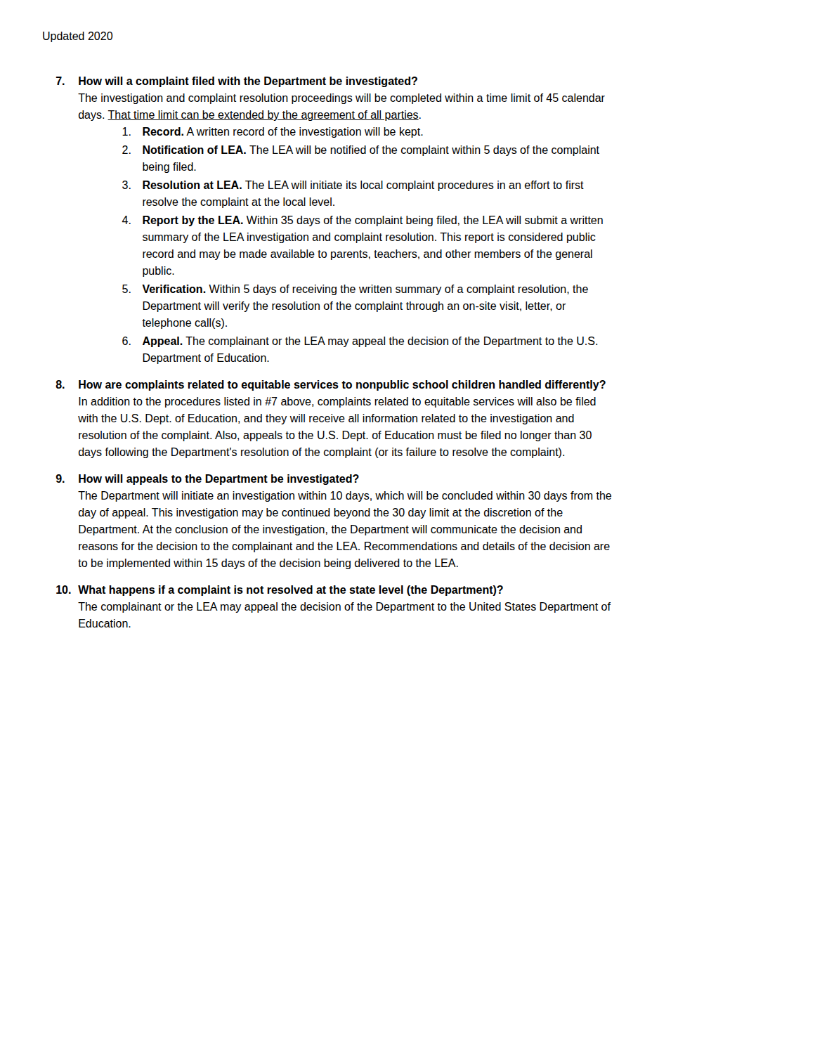Updated 2020
How will a complaint filed with the Department be investigated? The investigation and complaint resolution proceedings will be completed within a time limit of 45 calendar days. That time limit can be extended by the agreement of all parties.
Record. A written record of the investigation will be kept.
Notification of LEA. The LEA will be notified of the complaint within 5 days of the complaint being filed.
Resolution at LEA. The LEA will initiate its local complaint procedures in an effort to first resolve the complaint at the local level.
Report by the LEA. Within 35 days of the complaint being filed, the LEA will submit a written summary of the LEA investigation and complaint resolution. This report is considered public record and may be made available to parents, teachers, and other members of the general public.
Verification. Within 5 days of receiving the written summary of a complaint resolution, the Department will verify the resolution of the complaint through an on-site visit, letter, or telephone call(s).
Appeal. The complainant or the LEA may appeal the decision of the Department to the U.S. Department of Education.
How are complaints related to equitable services to nonpublic school children handled differently? In addition to the procedures listed in #7 above, complaints related to equitable services will also be filed with the U.S. Dept. of Education, and they will receive all information related to the investigation and resolution of the complaint. Also, appeals to the U.S. Dept. of Education must be filed no longer than 30 days following the Department's resolution of the complaint (or its failure to resolve the complaint).
How will appeals to the Department be investigated? The Department will initiate an investigation within 10 days, which will be concluded within 30 days from the day of appeal. This investigation may be continued beyond the 30 day limit at the discretion of the Department. At the conclusion of the investigation, the Department will communicate the decision and reasons for the decision to the complainant and the LEA. Recommendations and details of the decision are to be implemented within 15 days of the decision being delivered to the LEA.
What happens if a complaint is not resolved at the state level (the Department)? The complainant or the LEA may appeal the decision of the Department to the United States Department of Education.